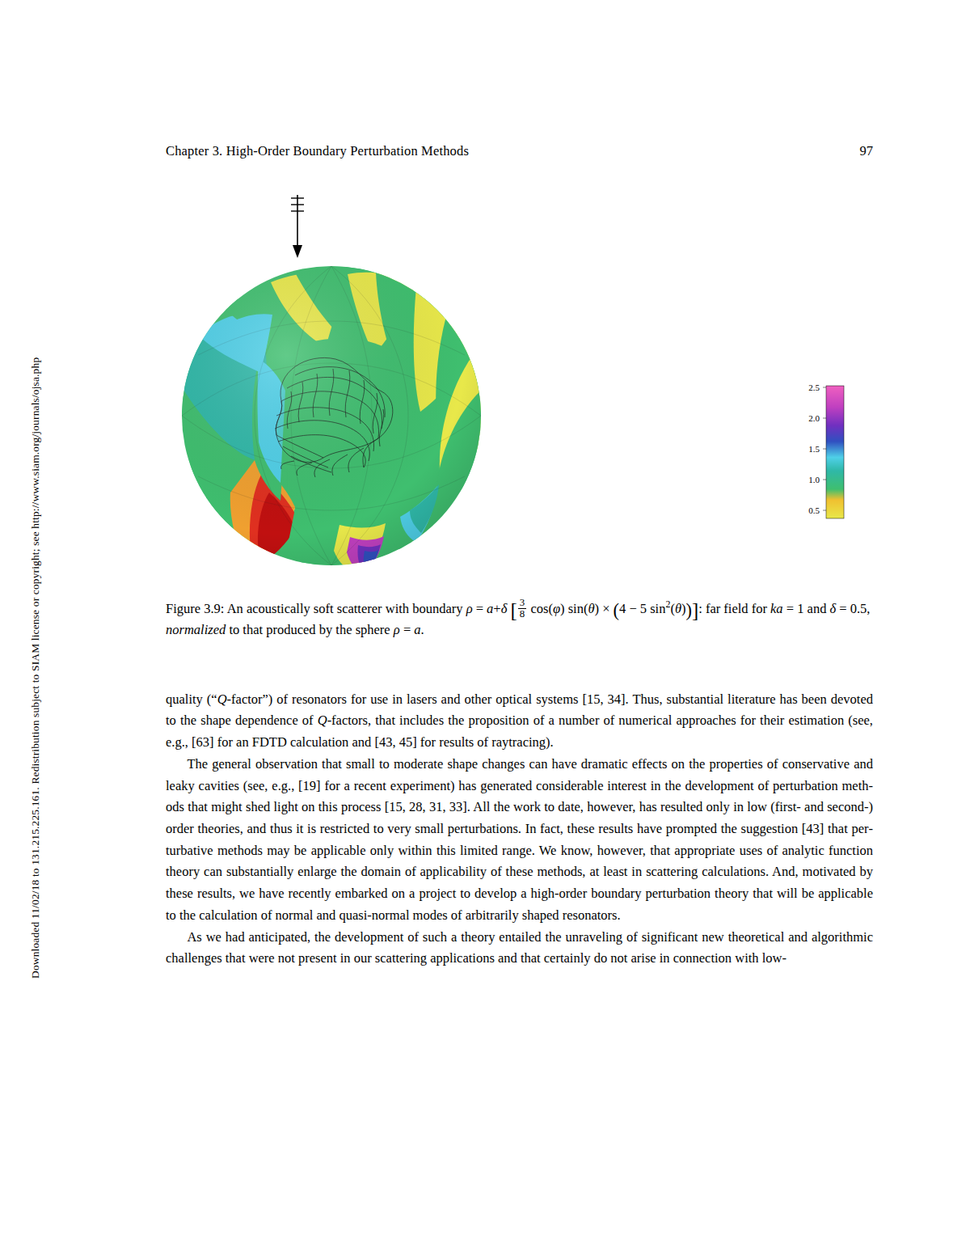Downloaded 11/02/18 to 131.215.225.161. Redistribution subject to SIAM license or copyright; see http://www.siam.org/journals/ojsa.php
Chapter 3. High-Order Boundary Perturbation Methods 97
2.5 2.0 1.5 1.0 0.5
Figure 3.9: An acoustically soft scatterer with boundary ρ = a+δ [38 cos(φ) sin(θ) × (4 − 5 sin2(θ))]: far field for ka = 1 and δ = 0.5, normalized to that produced by the sphere ρ = a.
quality (“Q-factor”) of resonators for use in lasers and other optical systems [15, 34]. Thus, substantial literature has been devoted to the shape dependence of Q-factors, that includes the proposition of a number of numerical approaches for their estimation (see, e.g., [63] for an FDTD calculation and [43, 45] for results of raytracing).
The general observation that small to moderate shape changes can have dramatic effects on the properties of conservative and leaky cavities (see, e.g., [19] for a recent experiment) has generated considerable interest in the development of perturbation methods that might shed light on this process [15, 28, 31, 33]. All the work to date, however, has resulted only in low (first- and second-) order theories, and thus it is restricted to very small perturbations. In fact, these results have prompted the suggestion [43] that perturbative methods may be applicable only within this limited range. We know, however, that appropriate uses of analytic function theory can substantially enlarge the domain of applicability of these methods, at least in scattering calculations. And, motivated by these results, we have recently embarked on a project to develop a high-order boundary perturbation theory that will be applicable to the calculation of normal and quasi-normal modes of arbitrarily shaped resonators.
As we had anticipated, the development of such a theory entailed the unraveling of significant new theoretical and algorithmic challenges that were not present in our scattering applications and that certainly do not arise in connection with low-